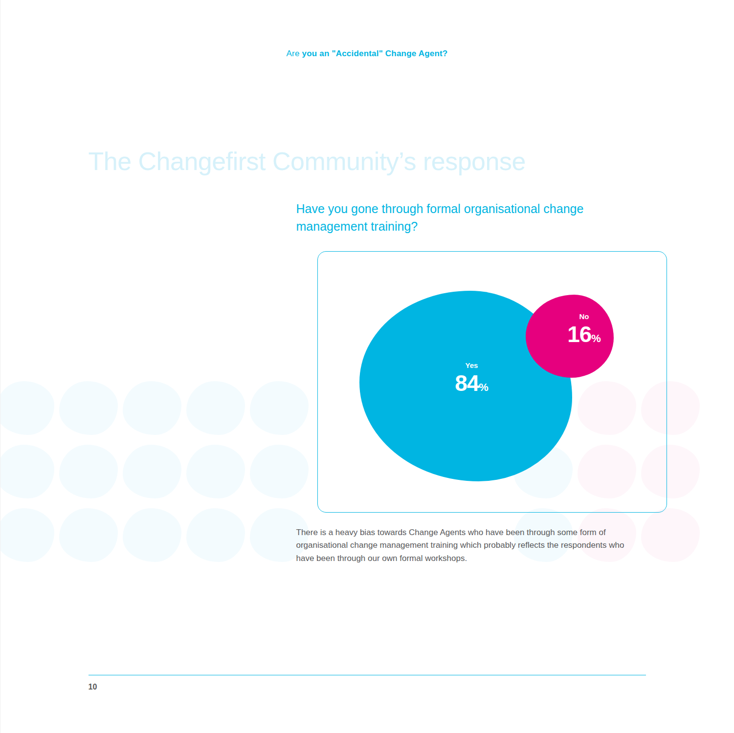Are you an "Accidental" Change Agent?
The Changefirst Community’s response
Have you gone through formal organisational change management training?
Yes 84%
No 16%
There is a heavy bias towards Change Agents who have been through some form of organisational change management training which probably reflects the respondents who have been through our own formal workshops.
10